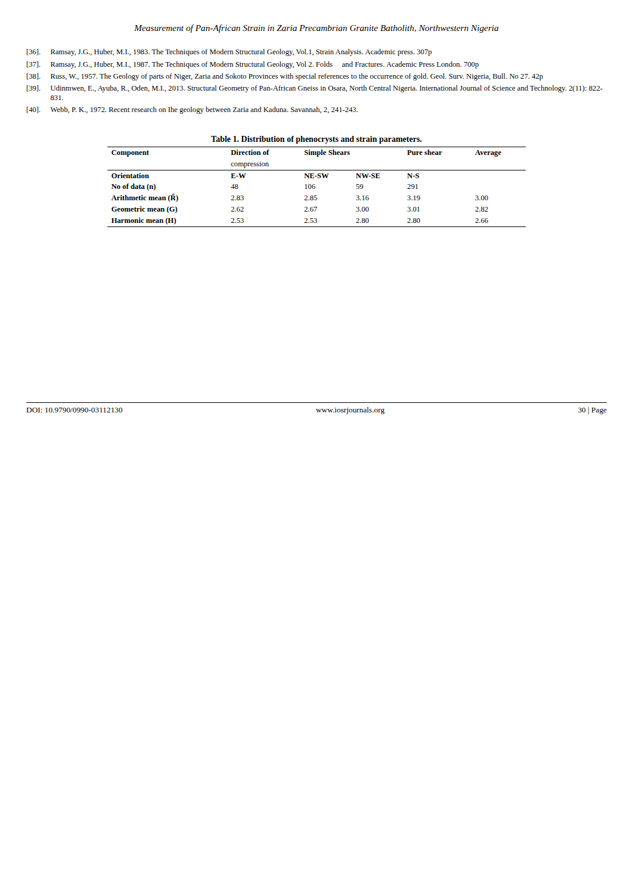Measurement of Pan-African Strain in Zaria Precambrian Granite Batholith, Northwestern Nigeria
[36]. Ramsay, J.G., Huber, M.I., 1983. The Techniques of Modern Structural Geology, Vol.1, Strain Analysis. Academic press. 307p
[37]. Ramsay, J.G., Huber, M.I., 1987. The Techniques of Modern Structural Geology, Vol 2. Folds and Fractures. Academic Press London. 700p
[38]. Russ, W., 1957. The Geology of parts of Niger, Zaria and Sokoto Provinces with special references to the occurrence of gold. Geol. Surv. Nigeria, Bull. No 27. 42p
[39]. Udinmwen, E., Ayuba, R., Oden, M.I., 2013. Structural Geometry of Pan-African Gneiss in Osara, North Central Nigeria. International Journal of Science and Technology. 2(11): 822-831.
[40]. Webb, P. K., 1972. Recent research on Ihe geology between Zaria and Kaduna. Savannah, 2, 241-243.
Table 1. Distribution of phenocrysts and strain parameters.
| Component | Direction of | Simple Shears | Pure shear | Average |
| --- | --- | --- | --- | --- |
| | compression | | | | |
| Orientation | E-W | NE-SW | NW-SE | N-S | |
| No of data (n) | 48 | 106 | 59 | 291 | |
| Arithmetic mean (R̂) | 2.83 | 2.85 | 3.16 | 3.19 | 3.00 |
| Geometric mean (G) | 2.62 | 2.67 | 3.00 | 3.01 | 2.82 |
| Harmonic mean (H) | 2.53 | 2.53 | 2.80 | 2.80 | 2.66 |
DOI: 10.9790/0990-03112130 www.iosrjournals.org 30 | Page